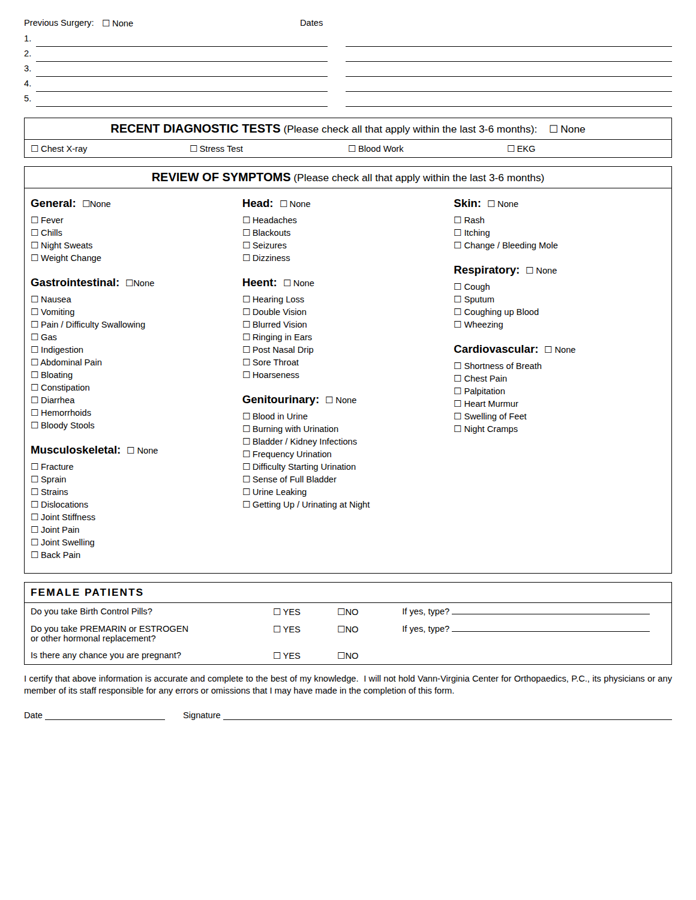Previous Surgery:
☐ None
Dates
| 1. | | | |
| 2. | | | |
| 3. | | | |
| 4. | | | |
| 5. | | | |
RECENT DIAGNOSTIC TESTS (Please check all that apply within the last 3-6 months): ☐ None
☐ Chest X-ray
☐ Stress Test
☐ Blood Work
☐ EKG
REVIEW OF SYMPTOMS (Please check all that apply within the last 3-6 months)
General:☐None
☐ Fever
☐ Chills
☐ Night Sweats
☐ Weight Change
Gastrointestinal:☐None
☐ Nausea
☐ Vomiting
☐ Pain / Difficulty Swallowing
☐ Gas
☐ Indigestion
☐ Abdominal Pain
☐ Bloating
☐ Constipation
☐ Diarrhea
☐ Hemorrhoids
☐ Bloody Stools
Musculoskeletal:☐ None
☐ Fracture
☐ Sprain
☐ Strains
☐ Dislocations
☐ Joint Stiffness
☐ Joint Pain
☐ Joint Swelling
☐ Back Pain
Head:☐ None
☐ Headaches
☐ Blackouts
☐ Seizures
☐ Dizziness
Heent:☐ None
☐ Hearing Loss
☐ Double Vision
☐ Blurred Vision
☐ Ringing in Ears
☐ Post Nasal Drip
☐ Sore Throat
☐ Hoarseness
Genitourinary:☐ None
☐ Blood in Urine
☐ Burning with Urination
☐ Bladder / Kidney Infections
☐ Frequency Urination
☐ Difficulty Starting Urination
☐ Sense of Full Bladder
☐ Urine Leaking
☐ Getting Up / Urinating at Night
Skin:☐ None
☐ Rash
☐ Itching
☐ Change / Bleeding Mole
Respiratory:☐ None
☐ Cough
☐ Sputum
☐ Coughing up Blood
☐ Wheezing
Cardiovascular:☐ None
☐ Shortness of Breath
☐ Chest Pain
☐ Palpitation
☐ Heart Murmur
☐ Swelling of Feet
☐ Night Cramps
FEMALE PATIENTS
| Do you take Birth Control Pills? | ☐ YES | ☐NO | If yes, type? |
| Do you take PREMARIN or ESTROGEN or other hormonal replacement? | ☐ YES | ☐NO | If yes, type? |
| Is there any chance you are pregnant? | ☐ YES | ☐NO | |
I certify that above information is accurate and complete to the best of my knowledge. I will not hold Vann-Virginia Center for Orthopaedics, P.C., its physicians or any member of its staff responsible for any errors or omissions that I may have made in the completion of this form.
Date Signature